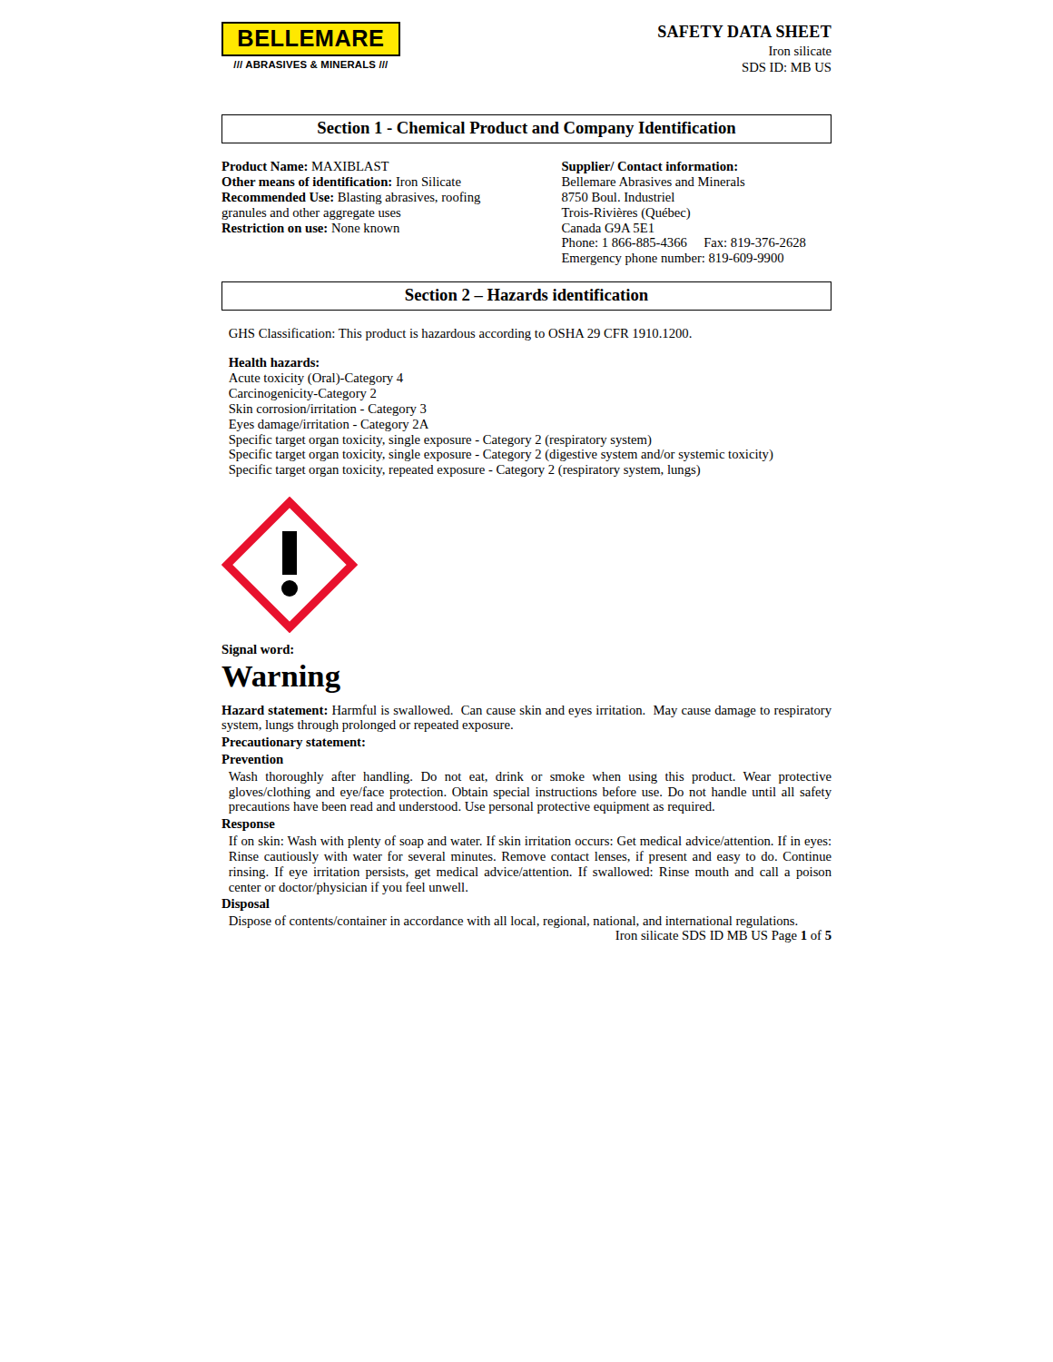BELLEMARE
/// ABRASIVES & MINERALS ///
SAFETY DATA SHEET
Iron silicate
SDS ID: MB US
Section 1 - Chemical Product and Company Identification
Product Name: MAXIBLAST
Other means of identification: Iron Silicate
Recommended Use: Blasting abrasives, roofing granules and other aggregate uses
Restriction on use: None known
Supplier/ Contact information:
Bellemare Abrasives and Minerals
8750 Boul. Industriel
Trois-Rivières (Québec)
Canada G9A 5E1
Phone: 1 866-885-4366 Fax: 819-376-2628
Emergency phone number: 819-609-9900
Section 2 – Hazards identification
GHS Classification: This product is hazardous according to OSHA 29 CFR 1910.1200.
Health hazards:
Acute toxicity (Oral)-Category 4
Carcinogenicity-Category 2
Skin corrosion/irritation - Category 3
Eyes damage/irritation - Category 2A
Specific target organ toxicity, single exposure - Category 2 (respiratory system)
Specific target organ toxicity, single exposure - Category 2 (digestive system and/or systemic toxicity)
Specific target organ toxicity, repeated exposure - Category 2 (respiratory system, lungs)
Signal word:
Warning
Hazard statement: Harmful is swallowed. Can cause skin and eyes irritation. May cause damage to respiratory system, lungs through prolonged or repeated exposure.
Precautionary statement:
Prevention
Wash thoroughly after handling. Do not eat, drink or smoke when using this product. Wear protective gloves/clothing and eye/face protection. Obtain special instructions before use. Do not handle until all safety precautions have been read and understood. Use personal protective equipment as required.
Response
If on skin: Wash with plenty of soap and water. If skin irritation occurs: Get medical advice/attention. If in eyes: Rinse cautiously with water for several minutes. Remove contact lenses, if present and easy to do. Continue rinsing. If eye irritation persists, get medical advice/attention. If swallowed: Rinse mouth and call a poison center or doctor/physician if you feel unwell.
Disposal
Dispose of contents/container in accordance with all local, regional, national, and international regulations.
Iron silicate SDS ID MB US Page 1 of 5